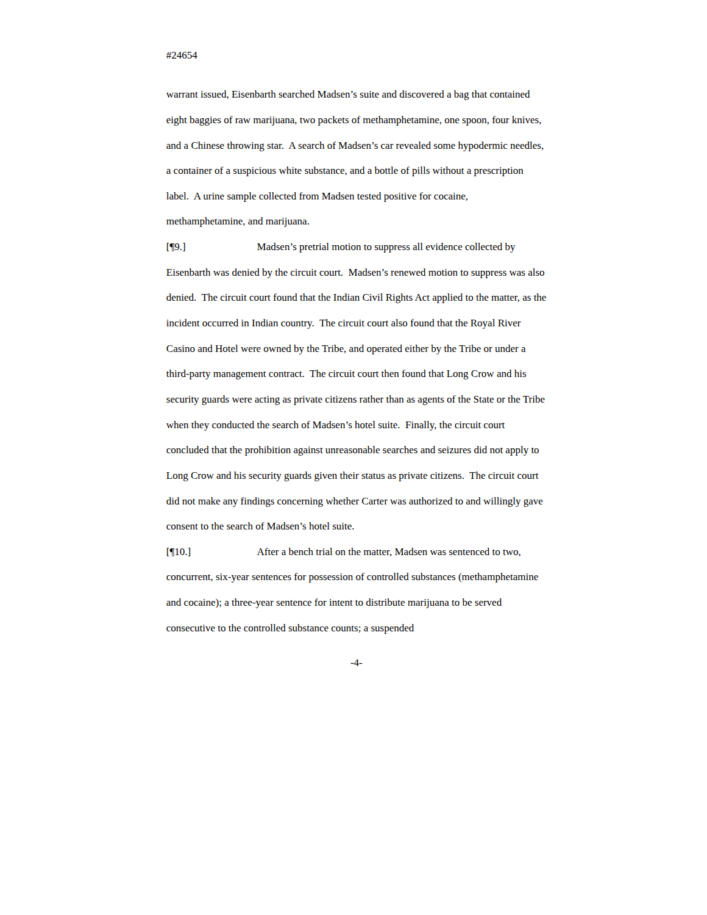#24654
warrant issued, Eisenbarth searched Madsen’s suite and discovered a bag that contained eight baggies of raw marijuana, two packets of methamphetamine, one spoon, four knives, and a Chinese throwing star. A search of Madsen’s car revealed some hypodermic needles, a container of a suspicious white substance, and a bottle of pills without a prescription label. A urine sample collected from Madsen tested positive for cocaine, methamphetamine, and marijuana.
[¶9.] Madsen’s pretrial motion to suppress all evidence collected by Eisenbarth was denied by the circuit court. Madsen’s renewed motion to suppress was also denied. The circuit court found that the Indian Civil Rights Act applied to the matter, as the incident occurred in Indian country. The circuit court also found that the Royal River Casino and Hotel were owned by the Tribe, and operated either by the Tribe or under a third-party management contract. The circuit court then found that Long Crow and his security guards were acting as private citizens rather than as agents of the State or the Tribe when they conducted the search of Madsen’s hotel suite. Finally, the circuit court concluded that the prohibition against unreasonable searches and seizures did not apply to Long Crow and his security guards given their status as private citizens. The circuit court did not make any findings concerning whether Carter was authorized to and willingly gave consent to the search of Madsen’s hotel suite.
[¶10.] After a bench trial on the matter, Madsen was sentenced to two, concurrent, six-year sentences for possession of controlled substances (methamphetamine and cocaine); a three-year sentence for intent to distribute marijuana to be served consecutive to the controlled substance counts; a suspended
-4-